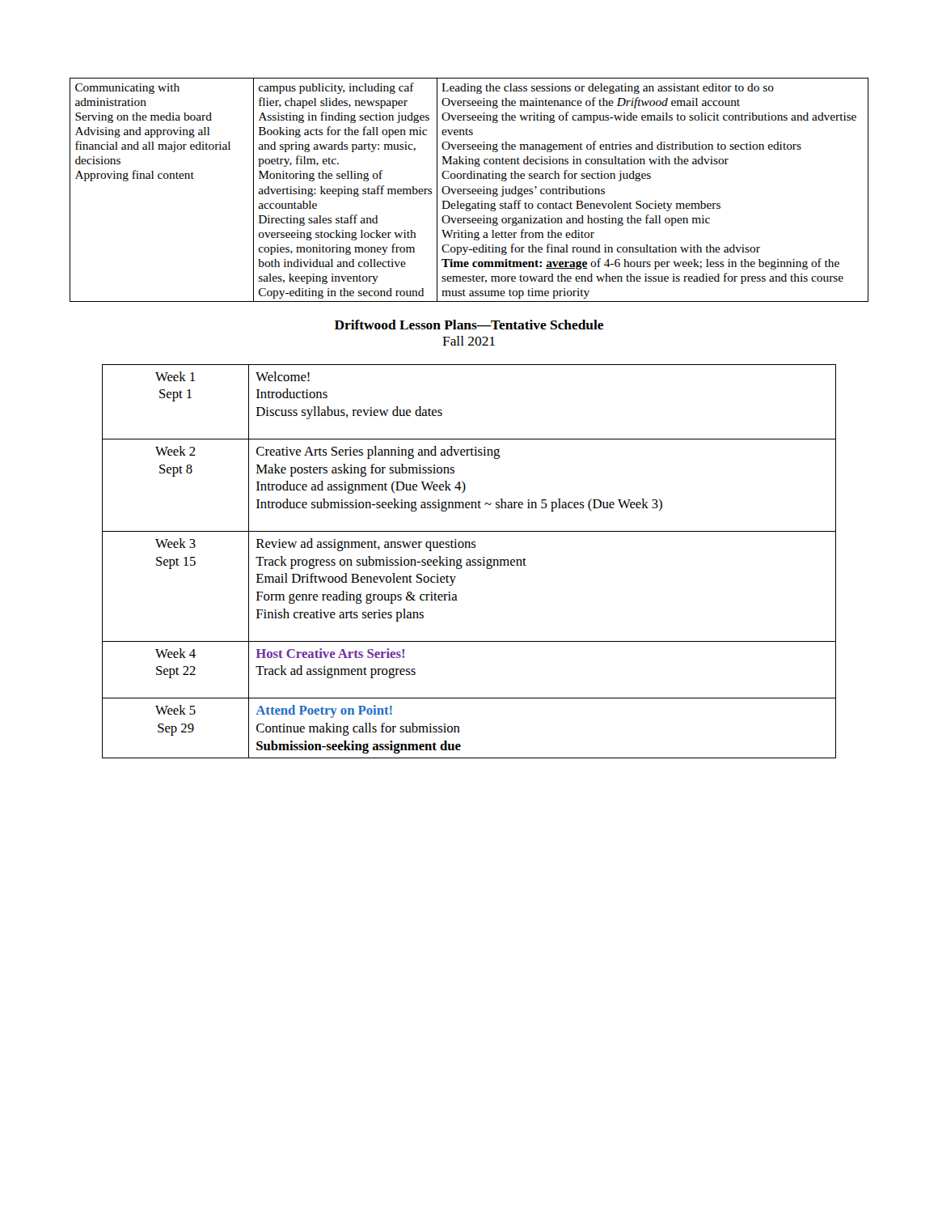| Communicating with administration Serving on the media board Advising and approving all financial and all major editorial decisions Approving final content | campus publicity, including caf flier, chapel slides, newspaper Assisting in finding section judges Booking acts for the fall open mic and spring awards party: music, poetry, film, etc. Monitoring the selling of advertising: keeping staff members accountable Directing sales staff and overseeing stocking locker with copies, monitoring money from both individual and collective sales, keeping inventory Copy-editing in the second round | Leading the class sessions or delegating an assistant editor to do so Overseeing the maintenance of the Driftwood email account Overseeing the writing of campus-wide emails to solicit contributions and advertise events Overseeing the management of entries and distribution to section editors Making content decisions in consultation with the advisor Coordinating the search for section judges Overseeing judges’ contributions Delegating staff to contact Benevolent Society members Overseeing organization and hosting the fall open mic Writing a letter from the editor Copy-editing for the final round in consultation with the advisor Time commitment: average of 4-6 hours per week; less in the beginning of the semester, more toward the end when the issue is readied for press and this course must assume top time priority |
Driftwood Lesson Plans—Tentative Schedule
Fall 2021
| Week 1 Sept 1 | Welcome! Introductions Discuss syllabus, review due dates |
| Week 2 Sept 8 | Creative Arts Series planning and advertising Make posters asking for submissions Introduce ad assignment (Due Week 4) Introduce submission-seeking assignment ~ share in 5 places (Due Week 3) |
| Week 3 Sept 15 | Review ad assignment, answer questions Track progress on submission-seeking assignment Email Driftwood Benevolent Society Form genre reading groups & criteria Finish creative arts series plans |
| Week 4 Sept 22 | Host Creative Arts Series! Track ad assignment progress |
| Week 5 Sep 29 | Attend Poetry on Point! Continue making calls for submission Submission-seeking assignment due |